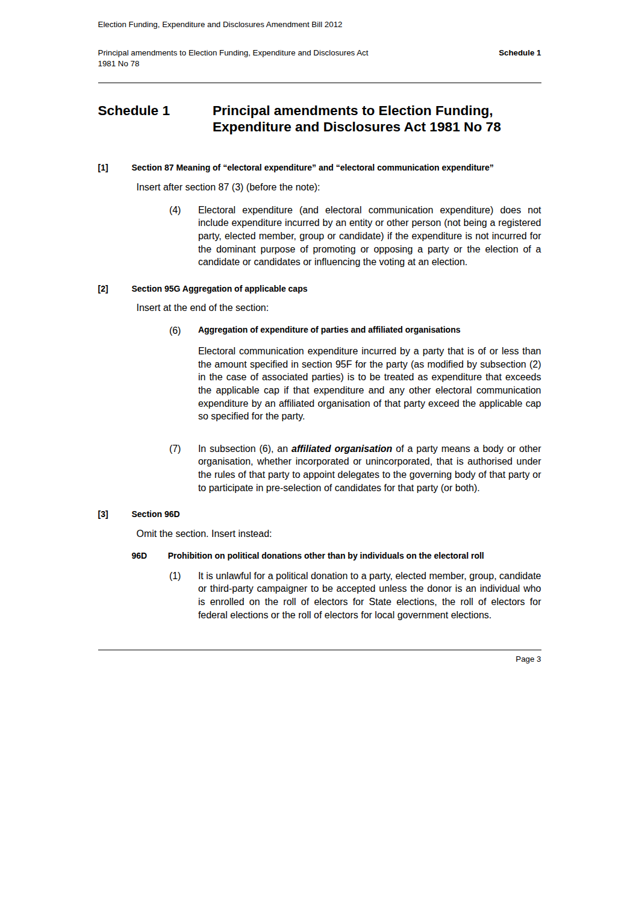Election Funding, Expenditure and Disclosures Amendment Bill 2012
Principal amendments to Election Funding, Expenditure and Disclosures Act 1981 No 78
Schedule 1
Schedule 1 Principal amendments to Election Funding, Expenditure and Disclosures Act 1981 No 78
[1] Section 87 Meaning of “electoral expenditure” and “electoral communication expenditure”
Insert after section 87 (3) (before the note):
(4) Electoral expenditure (and electoral communication expenditure) does not include expenditure incurred by an entity or other person (not being a registered party, elected member, group or candidate) if the expenditure is not incurred for the dominant purpose of promoting or opposing a party or the election of a candidate or candidates or influencing the voting at an election.
[2] Section 95G Aggregation of applicable caps
Insert at the end of the section:
(6)
Aggregation of expenditure of parties and affiliated organisations
Electoral communication expenditure incurred by a party that is of or less than the amount specified in section 95F for the party (as modified by subsection (2) in the case of associated parties) is to be treated as expenditure that exceeds the applicable cap if that expenditure and any other electoral communication expenditure by an affiliated organisation of that party exceed the applicable cap so specified for the party.
(7) In subsection (6), an affiliated organisation of a party means a body or other organisation, whether incorporated or unincorporated, that is authorised under the rules of that party to appoint delegates to the governing body of that party or to participate in pre-selection of candidates for that party (or both).
[3] Section 96D
Omit the section. Insert instead:
96D Prohibition on political donations other than by individuals on the electoral roll
(1) It is unlawful for a political donation to a party, elected member, group, candidate or third-party campaigner to be accepted unless the donor is an individual who is enrolled on the roll of electors for State elections, the roll of electors for federal elections or the roll of electors for local government elections.
Page 3